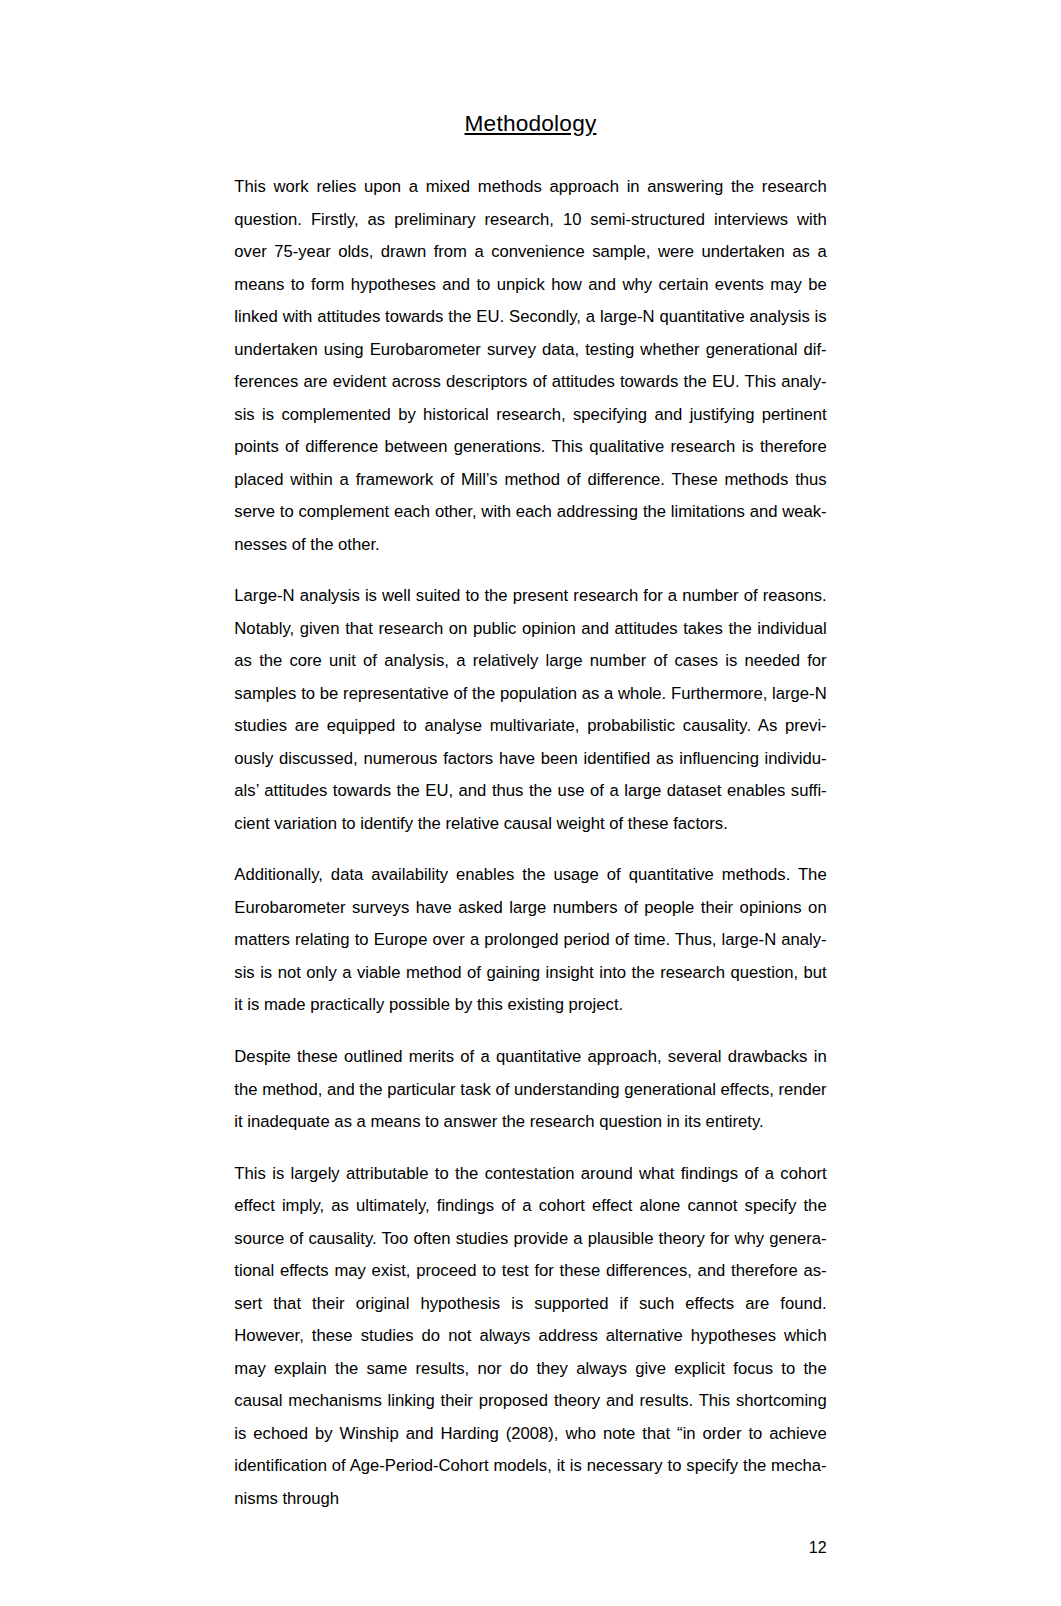Methodology
This work relies upon a mixed methods approach in answering the research question. Firstly, as preliminary research, 10 semi-structured interviews with over 75-year olds, drawn from a convenience sample, were undertaken as a means to form hypotheses and to unpick how and why certain events may be linked with attitudes towards the EU. Secondly, a large-N quantitative analysis is undertaken using Eurobarometer survey data, testing whether generational differences are evident across descriptors of attitudes towards the EU. This analysis is complemented by historical research, specifying and justifying pertinent points of difference between generations. This qualitative research is therefore placed within a framework of Mill’s method of difference. These methods thus serve to complement each other, with each addressing the limitations and weaknesses of the other.
Large-N analysis is well suited to the present research for a number of reasons. Notably, given that research on public opinion and attitudes takes the individual as the core unit of analysis, a relatively large number of cases is needed for samples to be representative of the population as a whole. Furthermore, large-N studies are equipped to analyse multivariate, probabilistic causality. As previously discussed, numerous factors have been identified as influencing individuals’ attitudes towards the EU, and thus the use of a large dataset enables sufficient variation to identify the relative causal weight of these factors.
Additionally, data availability enables the usage of quantitative methods. The Eurobarometer surveys have asked large numbers of people their opinions on matters relating to Europe over a prolonged period of time. Thus, large-N analysis is not only a viable method of gaining insight into the research question, but it is made practically possible by this existing project.
Despite these outlined merits of a quantitative approach, several drawbacks in the method, and the particular task of understanding generational effects, render it inadequate as a means to answer the research question in its entirety.
This is largely attributable to the contestation around what findings of a cohort effect imply, as ultimately, findings of a cohort effect alone cannot specify the source of causality. Too often studies provide a plausible theory for why generational effects may exist, proceed to test for these differences, and therefore assert that their original hypothesis is supported if such effects are found. However, these studies do not always address alternative hypotheses which may explain the same results, nor do they always give explicit focus to the causal mechanisms linking their proposed theory and results. This shortcoming is echoed by Winship and Harding (2008), who note that “in order to achieve identification of Age-Period-Cohort models, it is necessary to specify the mechanisms through
12